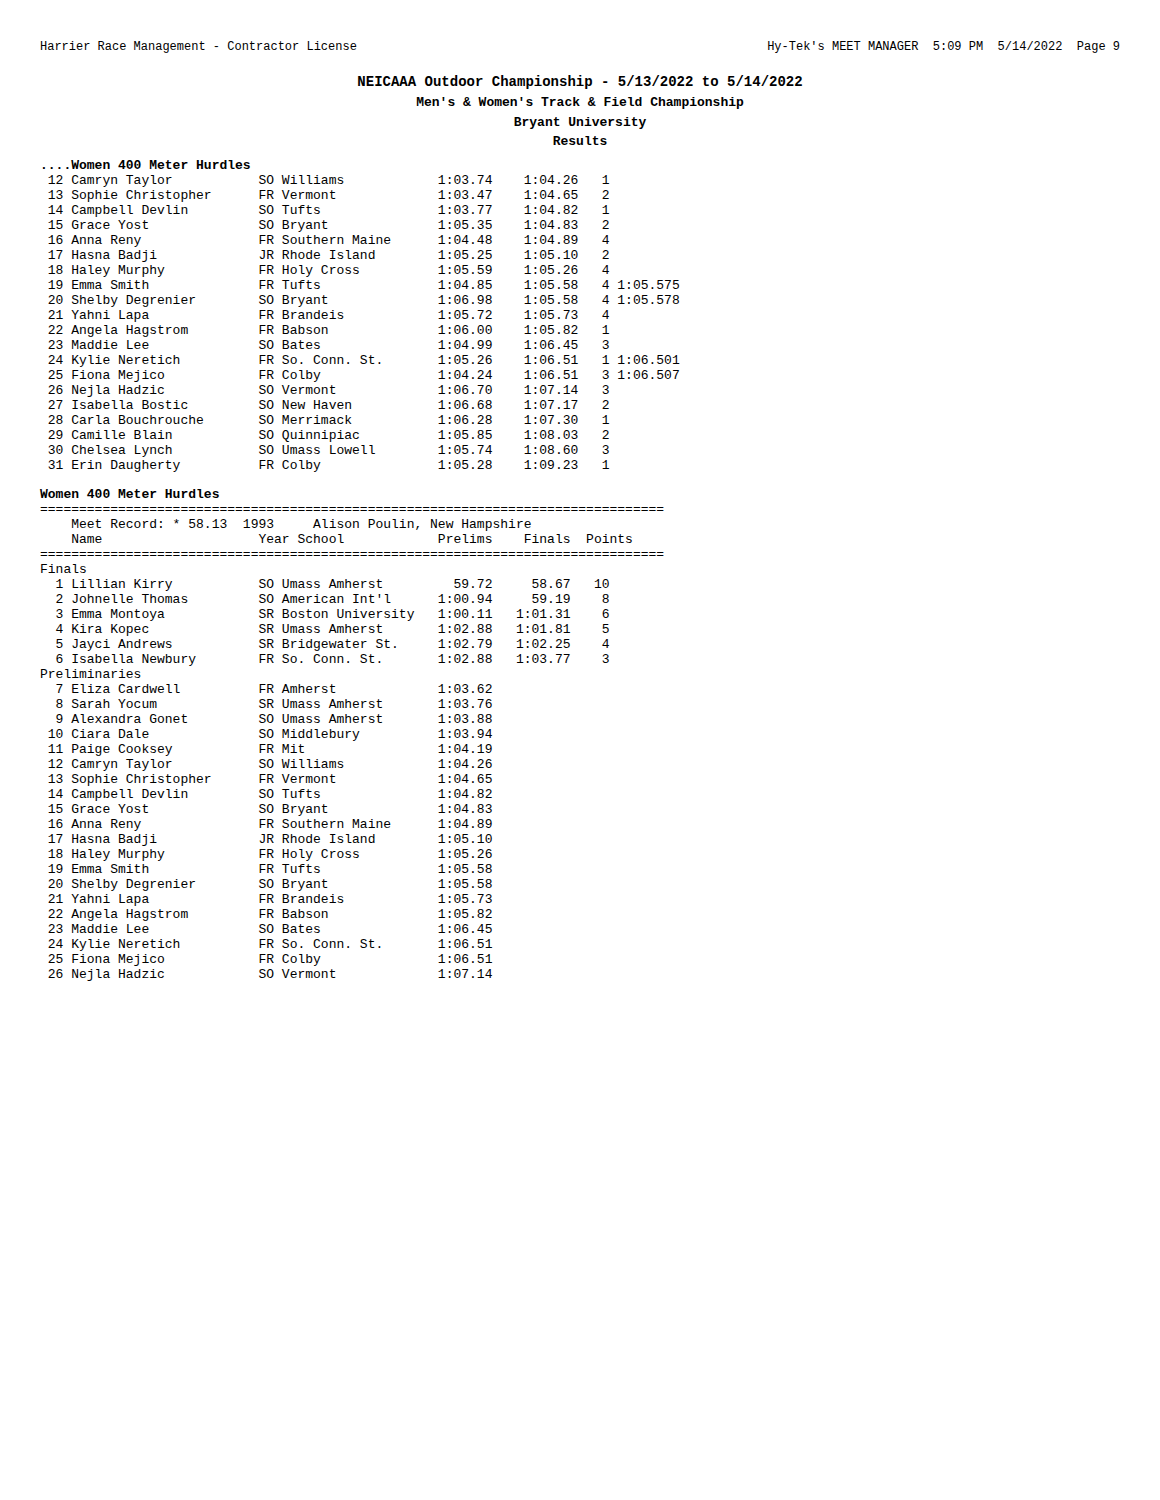Harrier Race Management - Contractor License Hy-Tek's MEET MANAGER 5:09 PM 5/14/2022 Page 9
NEICAAA Outdoor Championship - 5/13/2022 to 5/14/2022
Men's & Women's Track & Field Championship
Bryant University
Results
....Women 400 Meter Hurdles
 12 Camryn Taylor           SO Williams            1:03.74    1:04.26   1
 13 Sophie Christopher      FR Vermont             1:03.47    1:04.65   2
 14 Campbell Devlin         SO Tufts               1:03.77    1:04.82   1
 15 Grace Yost              SO Bryant              1:05.35    1:04.83   2
 16 Anna Reny               FR Southern Maine      1:04.48    1:04.89   4
 17 Hasna Badji             JR Rhode Island        1:05.25    1:05.10   2
 18 Haley Murphy            FR Holy Cross          1:05.59    1:05.26   4
 19 Emma Smith              FR Tufts               1:04.85    1:05.58   4 1:05.575
 20 Shelby Degrenier        SO Bryant              1:06.98    1:05.58   4 1:05.578
 21 Yahni Lapa              FR Brandeis            1:05.72    1:05.73   4
 22 Angela Hagstrom         FR Babson              1:06.00    1:05.82   1
 23 Maddie Lee              SO Bates               1:04.99    1:06.45   3
 24 Kylie Neretich          FR So. Conn. St.       1:05.26    1:06.51   1 1:06.501
 25 Fiona Mejico            FR Colby               1:04.24    1:06.51   3 1:06.507
 26 Nejla Hadzic            SO Vermont             1:06.70    1:07.14   3
 27 Isabella Bostic         SO New Haven           1:06.68    1:07.17   2
 28 Carla Bouchrouche       SO Merrimack           1:06.28    1:07.30   1
 29 Camille Blain           SO Quinnipiac          1:05.85    1:08.03   2
 30 Chelsea Lynch           SO Umass Lowell        1:05.74    1:08.60   3
 31 Erin Daugherty          FR Colby               1:05.28    1:09.23   1
Women 400 Meter Hurdles
================================================================================
    Meet Record: * 58.13  1993     Alison Poulin, New Hampshire
    Name                    Year School            Prelims    Finals  Points
================================================================================
Finals
  1 Lillian Kirry           SO Umass Amherst         59.72     58.67   10
  2 Johnelle Thomas         SO American Int'l      1:00.94     59.19    8
  3 Emma Montoya            SR Boston University   1:00.11   1:01.31    6
  4 Kira Kopec              SR Umass Amherst       1:02.88   1:01.81    5
  5 Jayci Andrews           SR Bridgewater St.     1:02.79   1:02.25    4
  6 Isabella Newbury        FR So. Conn. St.       1:02.88   1:03.77    3
Preliminaries
  7 Eliza Cardwell          FR Amherst             1:03.62
  8 Sarah Yocum             SR Umass Amherst       1:03.76
  9 Alexandra Gonet         SO Umass Amherst       1:03.88
 10 Ciara Dale              SO Middlebury          1:03.94
 11 Paige Cooksey           FR Mit                 1:04.19
 12 Camryn Taylor           SO Williams            1:04.26
 13 Sophie Christopher      FR Vermont             1:04.65
 14 Campbell Devlin         SO Tufts               1:04.82
 15 Grace Yost              SO Bryant              1:04.83
 16 Anna Reny               FR Southern Maine      1:04.89
 17 Hasna Badji             JR Rhode Island        1:05.10
 18 Haley Murphy            FR Holy Cross          1:05.26
 19 Emma Smith              FR Tufts               1:05.58
 20 Shelby Degrenier        SO Bryant              1:05.58
 21 Yahni Lapa              FR Brandeis            1:05.73
 22 Angela Hagstrom         FR Babson              1:05.82
 23 Maddie Lee              SO Bates               1:06.45
 24 Kylie Neretich          FR So. Conn. St.       1:06.51
 25 Fiona Mejico            FR Colby               1:06.51
 26 Nejla Hadzic            SO Vermont             1:07.14